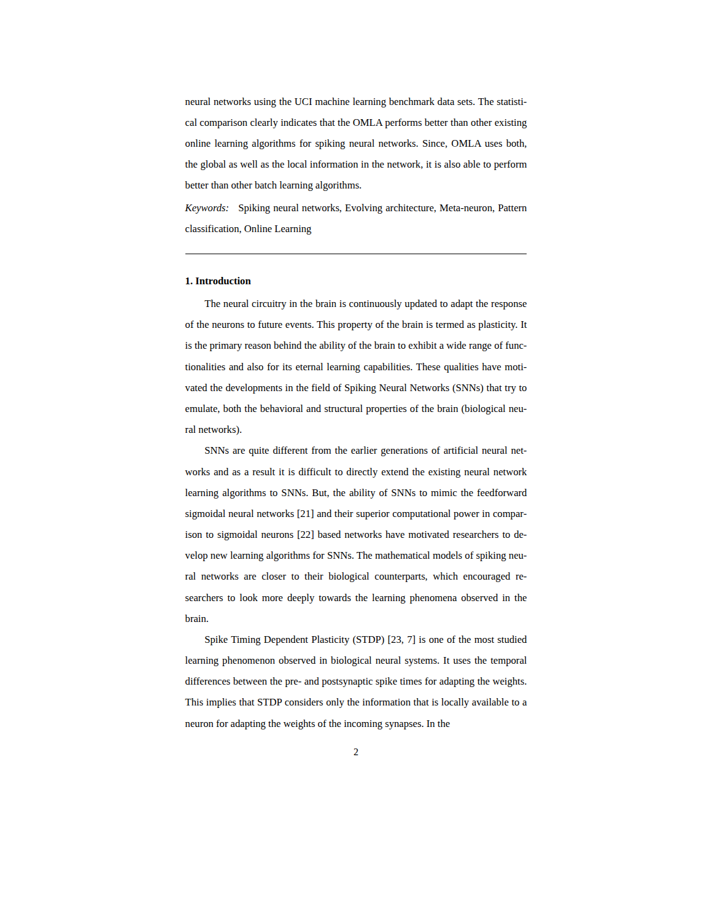neural networks using the UCI machine learning benchmark data sets. The statistical comparison clearly indicates that the OMLA performs better than other existing online learning algorithms for spiking neural networks. Since, OMLA uses both, the global as well as the local information in the network, it is also able to perform better than other batch learning algorithms.
Keywords: Spiking neural networks, Evolving architecture, Meta-neuron, Pattern classification, Online Learning
1. Introduction
The neural circuitry in the brain is continuously updated to adapt the response of the neurons to future events. This property of the brain is termed as plasticity. It is the primary reason behind the ability of the brain to exhibit a wide range of functionalities and also for its eternal learning capabilities. These qualities have motivated the developments in the field of Spiking Neural Networks (SNNs) that try to emulate, both the behavioral and structural properties of the brain (biological neural networks).
SNNs are quite different from the earlier generations of artificial neural networks and as a result it is difficult to directly extend the existing neural network learning algorithms to SNNs. But, the ability of SNNs to mimic the feedforward sigmoidal neural networks [21] and their superior computational power in comparison to sigmoidal neurons [22] based networks have motivated researchers to develop new learning algorithms for SNNs. The mathematical models of spiking neural networks are closer to their biological counterparts, which encouraged researchers to look more deeply towards the learning phenomena observed in the brain.
Spike Timing Dependent Plasticity (STDP) [23, 7] is one of the most studied learning phenomenon observed in biological neural systems. It uses the temporal differences between the pre- and postsynaptic spike times for adapting the weights. This implies that STDP considers only the information that is locally available to a neuron for adapting the weights of the incoming synapses. In the
2